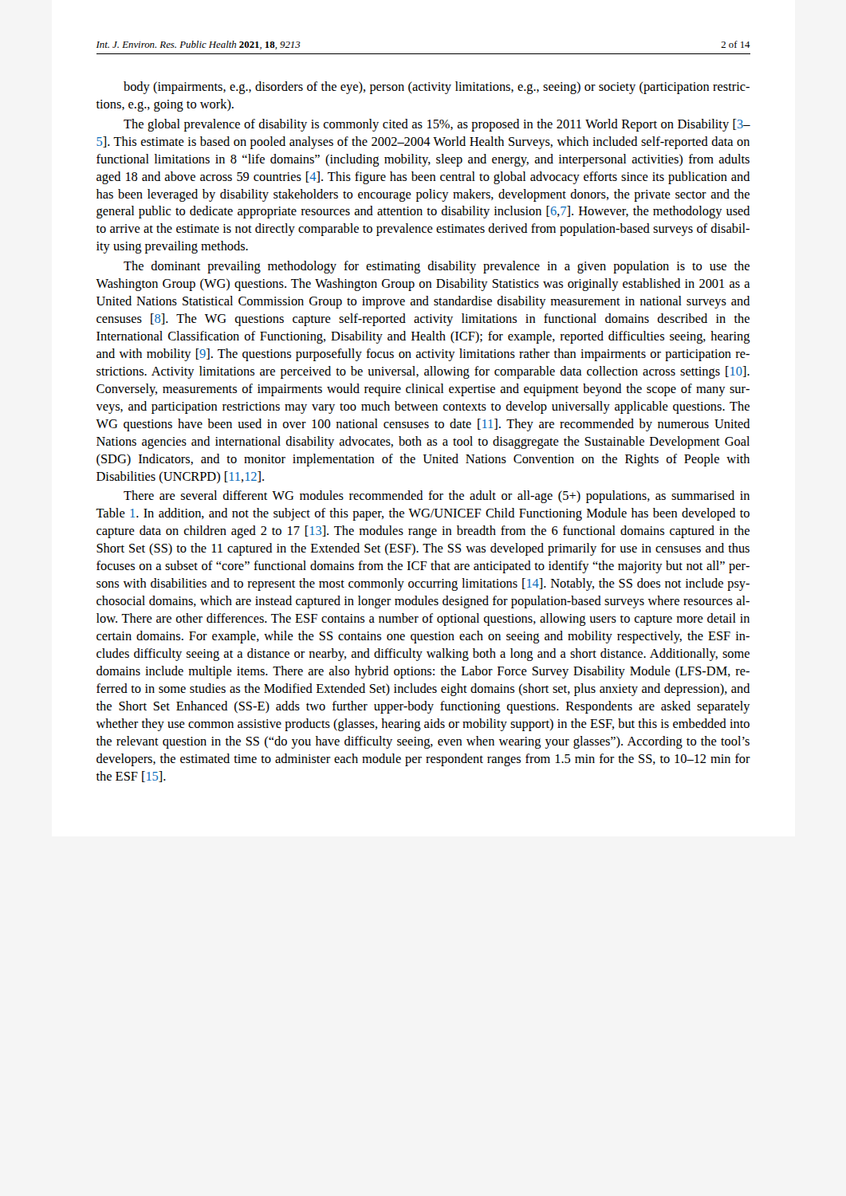Int. J. Environ. Res. Public Health 2021, 18, 9213
2 of 14
body (impairments, e.g., disorders of the eye), person (activity limitations, e.g., seeing) or society (participation restrictions, e.g., going to work).
The global prevalence of disability is commonly cited as 15%, as proposed in the 2011 World Report on Disability [3–5]. This estimate is based on pooled analyses of the 2002–2004 World Health Surveys, which included self-reported data on functional limitations in 8 “life domains” (including mobility, sleep and energy, and interpersonal activities) from adults aged 18 and above across 59 countries [4]. This figure has been central to global advocacy efforts since its publication and has been leveraged by disability stakeholders to encourage policy makers, development donors, the private sector and the general public to dedicate appropriate resources and attention to disability inclusion [6,7]. However, the methodology used to arrive at the estimate is not directly comparable to prevalence estimates derived from population-based surveys of disability using prevailing methods.
The dominant prevailing methodology for estimating disability prevalence in a given population is to use the Washington Group (WG) questions. The Washington Group on Disability Statistics was originally established in 2001 as a United Nations Statistical Commission Group to improve and standardise disability measurement in national surveys and censuses [8]. The WG questions capture self-reported activity limitations in functional domains described in the International Classification of Functioning, Disability and Health (ICF); for example, reported difficulties seeing, hearing and with mobility [9]. The questions purposefully focus on activity limitations rather than impairments or participation restrictions. Activity limitations are perceived to be universal, allowing for comparable data collection across settings [10]. Conversely, measurements of impairments would require clinical expertise and equipment beyond the scope of many surveys, and participation restrictions may vary too much between contexts to develop universally applicable questions. The WG questions have been used in over 100 national censuses to date [11]. They are recommended by numerous United Nations agencies and international disability advocates, both as a tool to disaggregate the Sustainable Development Goal (SDG) Indicators, and to monitor implementation of the United Nations Convention on the Rights of People with Disabilities (UNCRPD) [11,12].
There are several different WG modules recommended for the adult or all-age (5+) populations, as summarised in Table 1. In addition, and not the subject of this paper, the WG/UNICEF Child Functioning Module has been developed to capture data on children aged 2 to 17 [13]. The modules range in breadth from the 6 functional domains captured in the Short Set (SS) to the 11 captured in the Extended Set (ESF). The SS was developed primarily for use in censuses and thus focuses on a subset of “core” functional domains from the ICF that are anticipated to identify “the majority but not all” persons with disabilities and to represent the most commonly occurring limitations [14]. Notably, the SS does not include psychosocial domains, which are instead captured in longer modules designed for population-based surveys where resources allow. There are other differences. The ESF contains a number of optional questions, allowing users to capture more detail in certain domains. For example, while the SS contains one question each on seeing and mobility respectively, the ESF includes difficulty seeing at a distance or nearby, and difficulty walking both a long and a short distance. Additionally, some domains include multiple items. There are also hybrid options: the Labor Force Survey Disability Module (LFS-DM, referred to in some studies as the Modified Extended Set) includes eight domains (short set, plus anxiety and depression), and the Short Set Enhanced (SS-E) adds two further upper-body functioning questions. Respondents are asked separately whether they use common assistive products (glasses, hearing aids or mobility support) in the ESF, but this is embedded into the relevant question in the SS (“do you have difficulty seeing, even when wearing your glasses”). According to the tool’s developers, the estimated time to administer each module per respondent ranges from 1.5 min for the SS, to 10–12 min for the ESF [15].